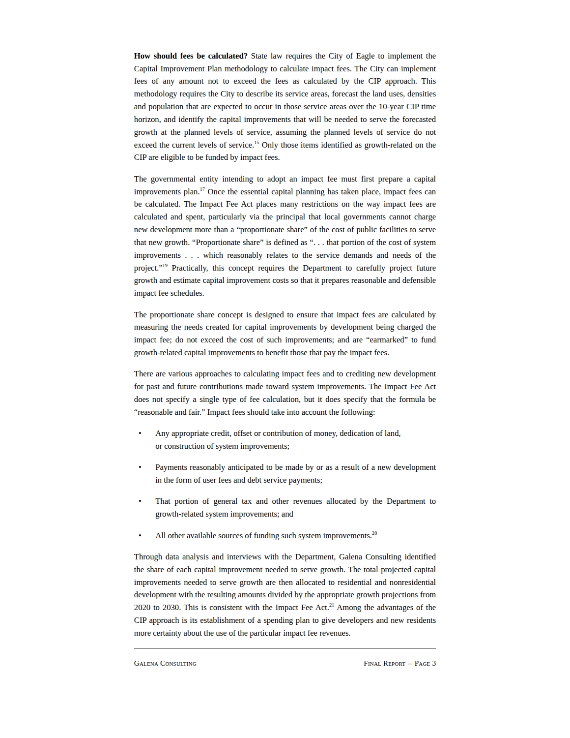How should fees be calculated? State law requires the City of Eagle to implement the Capital Improvement Plan methodology to calculate impact fees. The City can implement fees of any amount not to exceed the fees as calculated by the CIP approach. This methodology requires the City to describe its service areas, forecast the land uses, densities and population that are expected to occur in those service areas over the 10-year CIP time horizon, and identify the capital improvements that will be needed to serve the forecasted growth at the planned levels of service, assuming the planned levels of service do not exceed the current levels of service.15 Only those items identified as growth-related on the CIP are eligible to be funded by impact fees.
The governmental entity intending to adopt an impact fee must first prepare a capital improvements plan.17 Once the essential capital planning has taken place, impact fees can be calculated. The Impact Fee Act places many restrictions on the way impact fees are calculated and spent, particularly via the principal that local governments cannot charge new development more than a “proportionate share” of the cost of public facilities to serve that new growth. “Proportionate share” is defined as “. . . that portion of the cost of system improvements . . . which reasonably relates to the service demands and needs of the project.”19 Practically, this concept requires the Department to carefully project future growth and estimate capital improvement costs so that it prepares reasonable and defensible impact fee schedules.
The proportionate share concept is designed to ensure that impact fees are calculated by measuring the needs created for capital improvements by development being charged the impact fee; do not exceed the cost of such improvements; and are “earmarked” to fund growth-related capital improvements to benefit those that pay the impact fees.
There are various approaches to calculating impact fees and to crediting new development for past and future contributions made toward system improvements. The Impact Fee Act does not specify a single type of fee calculation, but it does specify that the formula be “reasonable and fair.” Impact fees should take into account the following:
Any appropriate credit, offset or contribution of money, dedication of land,
or construction of system improvements;
Payments reasonably anticipated to be made by or as a result of a new development in the form of user fees and debt service payments;
That portion of general tax and other revenues allocated by the Department to growth-related system improvements; and
All other available sources of funding such system improvements.20
Through data analysis and interviews with the Department, Galena Consulting identified the share of each capital improvement needed to serve growth. The total projected capital improvements needed to serve growth are then allocated to residential and nonresidential development with the resulting amounts divided by the appropriate growth projections from 2020 to 2030. This is consistent with the Impact Fee Act.21 Among the advantages of the CIP approach is its establishment of a spending plan to give developers and new residents more certainty about the use of the particular impact fee revenues.
Galena Consulting
Final Report -- Page 3